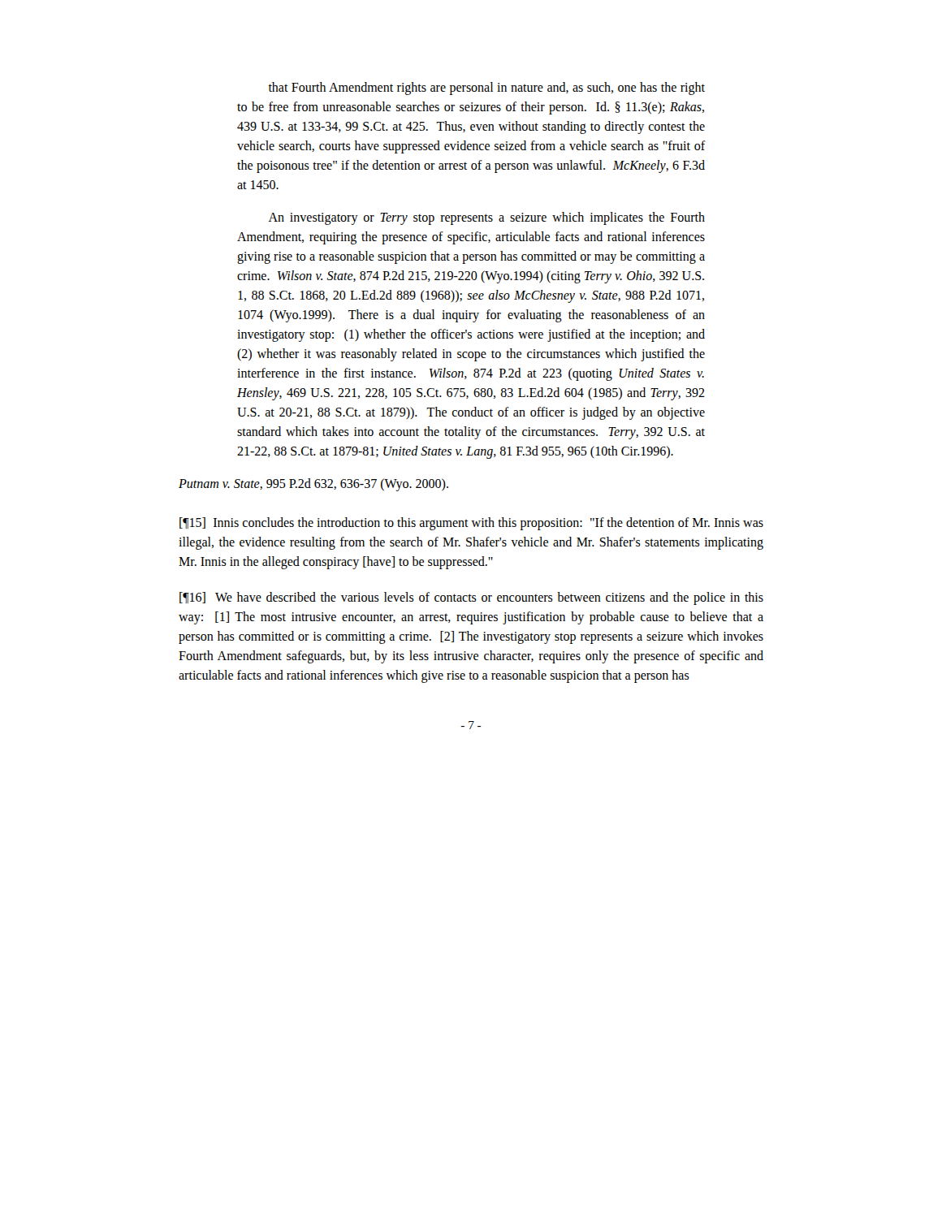that Fourth Amendment rights are personal in nature and, as such, one has the right to be free from unreasonable searches or seizures of their person. Id. § 11.3(e); Rakas, 439 U.S. at 133-34, 99 S.Ct. at 425. Thus, even without standing to directly contest the vehicle search, courts have suppressed evidence seized from a vehicle search as "fruit of the poisonous tree" if the detention or arrest of a person was unlawful. McKneely, 6 F.3d at 1450.
An investigatory or Terry stop represents a seizure which implicates the Fourth Amendment, requiring the presence of specific, articulable facts and rational inferences giving rise to a reasonable suspicion that a person has committed or may be committing a crime. Wilson v. State, 874 P.2d 215, 219-220 (Wyo.1994) (citing Terry v. Ohio, 392 U.S. 1, 88 S.Ct. 1868, 20 L.Ed.2d 889 (1968)); see also McChesney v. State, 988 P.2d 1071, 1074 (Wyo.1999). There is a dual inquiry for evaluating the reasonableness of an investigatory stop: (1) whether the officer's actions were justified at the inception; and (2) whether it was reasonably related in scope to the circumstances which justified the interference in the first instance. Wilson, 874 P.2d at 223 (quoting United States v. Hensley, 469 U.S. 221, 228, 105 S.Ct. 675, 680, 83 L.Ed.2d 604 (1985) and Terry, 392 U.S. at 20-21, 88 S.Ct. at 1879)). The conduct of an officer is judged by an objective standard which takes into account the totality of the circumstances. Terry, 392 U.S. at 21-22, 88 S.Ct. at 1879-81; United States v. Lang, 81 F.3d 955, 965 (10th Cir.1996).
Putnam v. State, 995 P.2d 632, 636-37 (Wyo. 2000).
[¶15] Innis concludes the introduction to this argument with this proposition: "If the detention of Mr. Innis was illegal, the evidence resulting from the search of Mr. Shafer's vehicle and Mr. Shafer's statements implicating Mr. Innis in the alleged conspiracy [have] to be suppressed."
[¶16] We have described the various levels of contacts or encounters between citizens and the police in this way: [1] The most intrusive encounter, an arrest, requires justification by probable cause to believe that a person has committed or is committing a crime. [2] The investigatory stop represents a seizure which invokes Fourth Amendment safeguards, but, by its less intrusive character, requires only the presence of specific and articulable facts and rational inferences which give rise to a reasonable suspicion that a person has
- 7 -